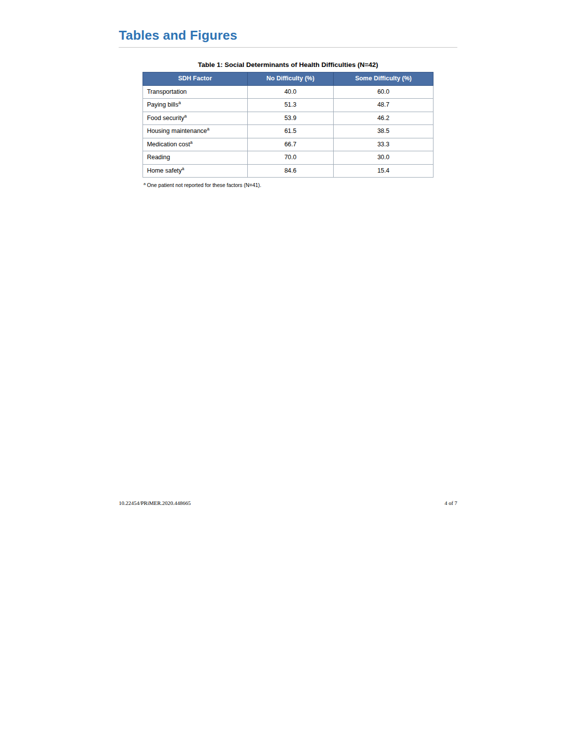Tables and Figures
Table 1: Social Determinants of Health Difficulties (N=42)
| SDH Factor | No Difficulty (%) | Some Difficulty (%) |
| --- | --- | --- |
| Transportation | 40.0 | 60.0 |
| Paying bills a | 51.3 | 48.7 |
| Food security a | 53.9 | 46.2 |
| Housing maintenance a | 61.5 | 38.5 |
| Medication cost a | 66.7 | 33.3 |
| Reading | 70.0 | 30.0 |
| Home safety a | 84.6 | 15.4 |
a One patient not reported for these factors (N=41).
10.22454/PRiMER.2020.448665 4 of 7